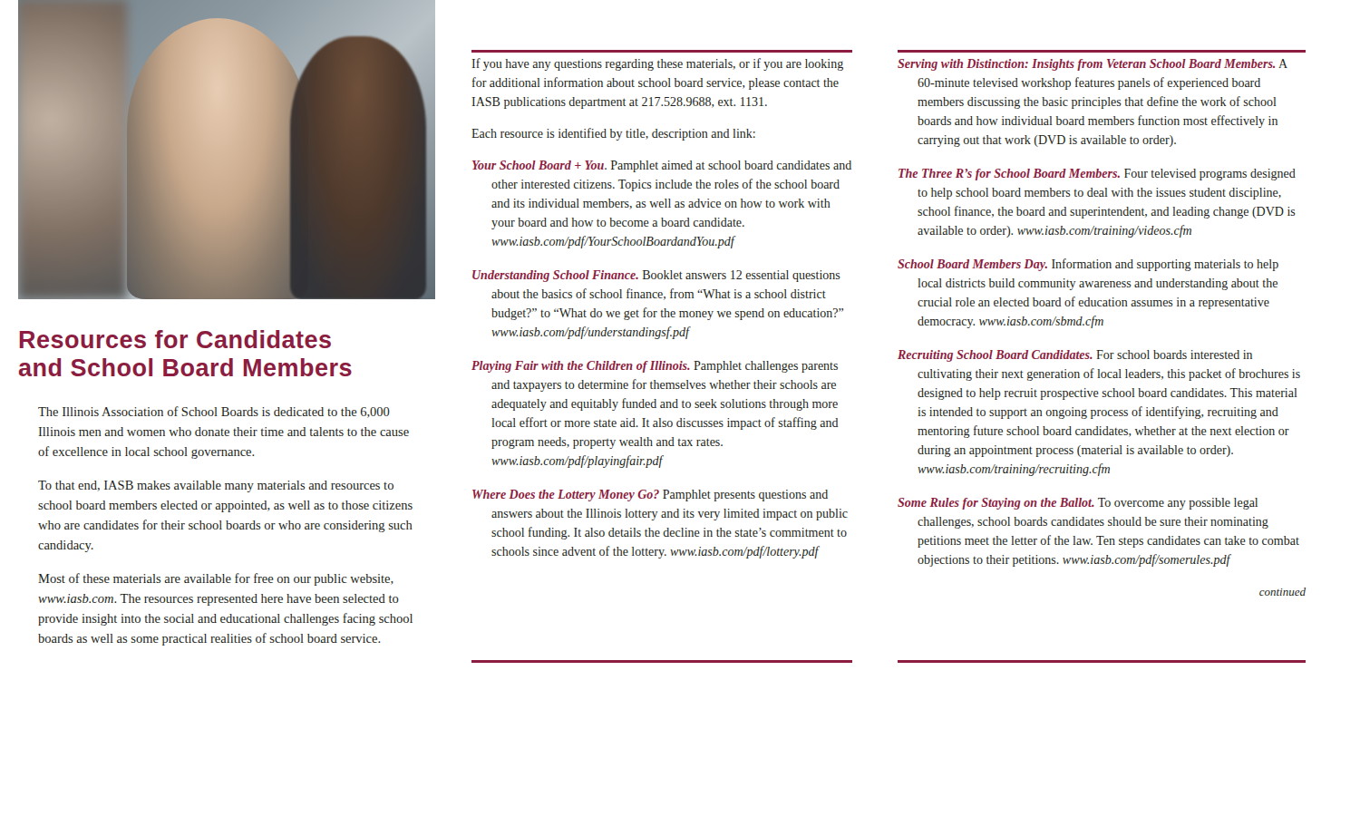Resources for Candidates
and School Board Members
The Illinois Association of School Boards is dedicated to the 6,000 Illinois men and women who donate their time and talents to the cause of excellence in local school governance.
To that end, IASB makes available many materials and resources to school board members elected or appointed, as well as to those citizens who are candidates for their school boards or who are considering such candidacy.
Most of these materials are available for free on our public website, www.iasb.com. The resources represented here have been selected to provide insight into the social and educational challenges facing school boards as well as some practical realities of school board service.
If you have any questions regarding these materials, or if you are looking for additional information about school board service, please contact the IASB publications department at 217.528.9688, ext. 1131.
Each resource is identified by title, description and link:
Your School Board + You. Pamphlet aimed at school board candidates and other interested citizens. Topics include the roles of the school board and its individual members, as well as advice on how to work with your board and how to become a board candidate. www.iasb.com/pdf/YourSchoolBoardandYou.pdf
Understanding School Finance. Booklet answers 12 essential questions about the basics of school finance, from “What is a school district budget?” to “What do we get for the money we spend on education?” www.iasb.com/pdf/understandingsf.pdf
Playing Fair with the Children of Illinois. Pamphlet challenges parents and taxpayers to determine for themselves whether their schools are adequately and equitably funded and to seek solutions through more local effort or more state aid. It also discusses impact of staffing and program needs, property wealth and tax rates. www.iasb.com/pdf/playingfair.pdf
Where Does the Lottery Money Go? Pamphlet presents questions and answers about the Illinois lottery and its very limited impact on public school funding. It also details the decline in the state’s commitment to schools since advent of the lottery. www.iasb.com/pdf/lottery.pdf
Serving with Distinction: Insights from Veteran School Board Members. A 60-minute televised workshop features panels of experienced board members discussing the basic principles that define the work of school boards and how individual board members function most effectively in carrying out that work (DVD is available to order).
The Three R’s for School Board Members. Four televised programs designed to help school board members to deal with the issues student discipline, school finance, the board and superintendent, and leading change (DVD is available to order). www.iasb.com/training/videos.cfm
School Board Members Day. Information and supporting materials to help local districts build community awareness and understanding about the crucial role an elected board of education assumes in a representative democracy. www.iasb.com/sbmd.cfm
Recruiting School Board Candidates. For school boards interested in cultivating their next generation of local leaders, this packet of brochures is designed to help recruit prospective school board candidates. This material is intended to support an ongoing process of identifying, recruiting and mentoring future school board candidates, whether at the next election or during an appointment process (material is available to order). www.iasb.com/training/recruiting.cfm
Some Rules for Staying on the Ballot. To overcome any possible legal challenges, school boards candidates should be sure their nominating petitions meet the letter of the law. Ten steps candidates can take to combat objections to their petitions. www.iasb.com/pdf/somerules.pdf
continued